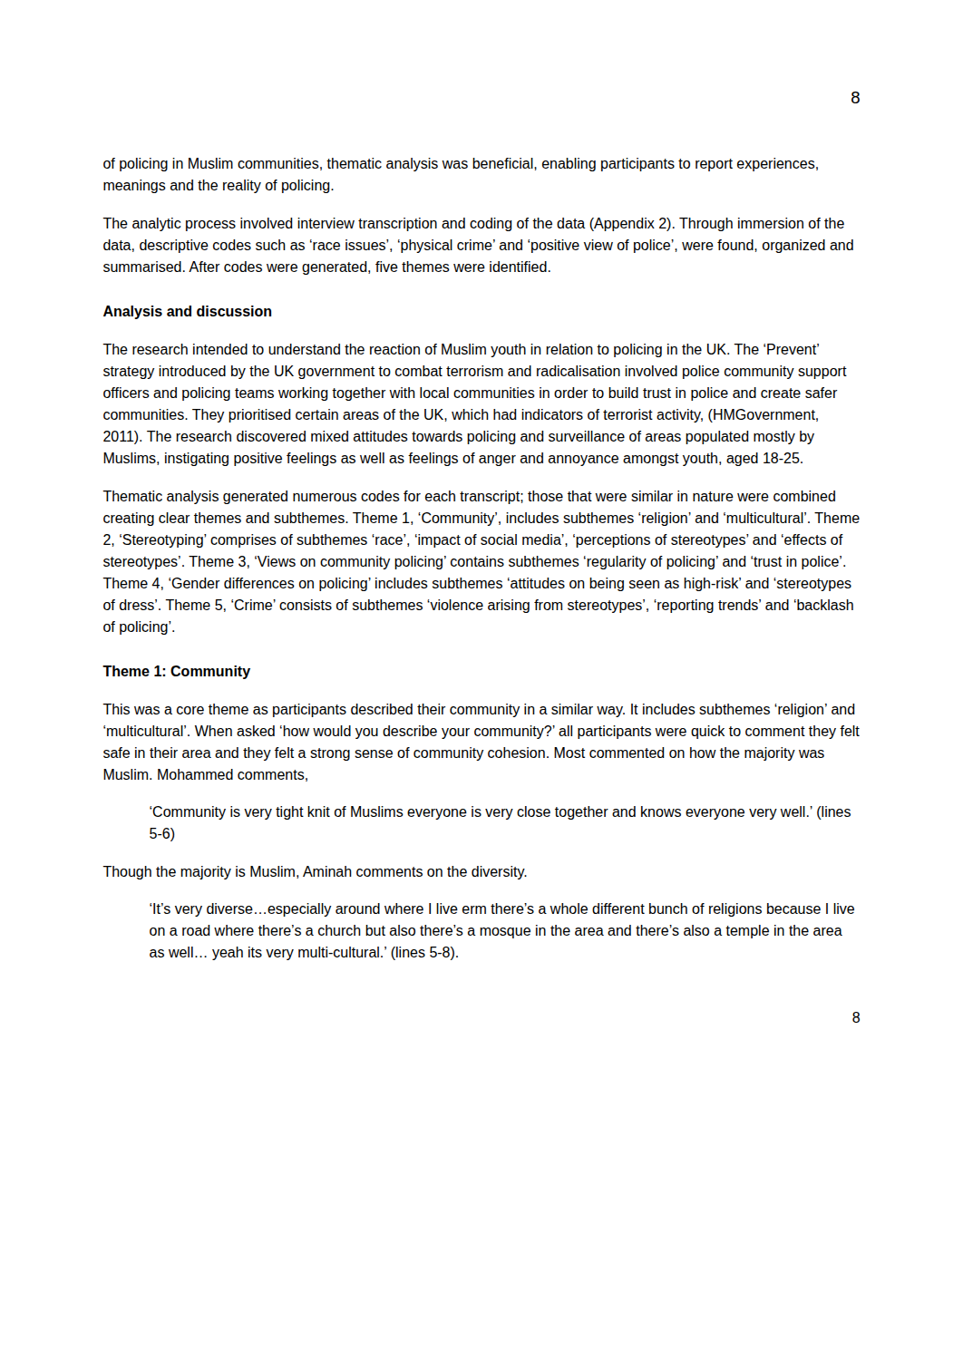8
of policing in Muslim communities, thematic analysis was beneficial, enabling participants to report experiences, meanings and the reality of policing.
The analytic process involved interview transcription and coding of the data (Appendix 2). Through immersion of the data, descriptive codes such as ‘race issues’, ‘physical crime’ and ‘positive view of police’, were found, organized and summarised. After codes were generated, five themes were identified.
Analysis and discussion
The research intended to understand the reaction of Muslim youth in relation to policing in the UK. The ‘Prevent’ strategy introduced by the UK government to combat terrorism and radicalisation involved police community support officers and policing teams working together with local communities in order to build trust in police and create safer communities. They prioritised certain areas of the UK, which had indicators of terrorist activity, (HMGovernment, 2011). The research discovered mixed attitudes towards policing and surveillance of areas populated mostly by Muslims, instigating positive feelings as well as feelings of anger and annoyance amongst youth, aged 18-25.
Thematic analysis generated numerous codes for each transcript; those that were similar in nature were combined creating clear themes and subthemes. Theme 1, ‘Community’, includes subthemes ‘religion’ and ‘multicultural’. Theme 2, ‘Stereotyping’ comprises of subthemes ‘race’, ‘impact of social media’, ‘perceptions of stereotypes’ and ‘effects of stereotypes’. Theme 3, ‘Views on community policing’ contains subthemes ‘regularity of policing’ and ‘trust in police’. Theme 4, ‘Gender differences on policing’ includes subthemes ‘attitudes on being seen as high-risk’ and ‘stereotypes of dress’. Theme 5, ‘Crime’ consists of subthemes ‘violence arising from stereotypes’, ‘reporting trends’ and ‘backlash of policing’.
Theme 1: Community
This was a core theme as participants described their community in a similar way. It includes subthemes ‘religion’ and ‘multicultural’. When asked ‘how would you describe your community?’ all participants were quick to comment they felt safe in their area and they felt a strong sense of community cohesion. Most commented on how the majority was Muslim. Mohammed comments,
‘Community is very tight knit of Muslims everyone is very close together and knows everyone very well.’ (lines 5-6)
Though the majority is Muslim, Aminah comments on the diversity.
‘It’s very diverse…especially around where I live erm there’s a whole different bunch of religions because I live on a road where there’s a church but also there’s a mosque in the area and there’s also a temple in the area as well… yeah its very multi-cultural.’ (lines 5-8).
8